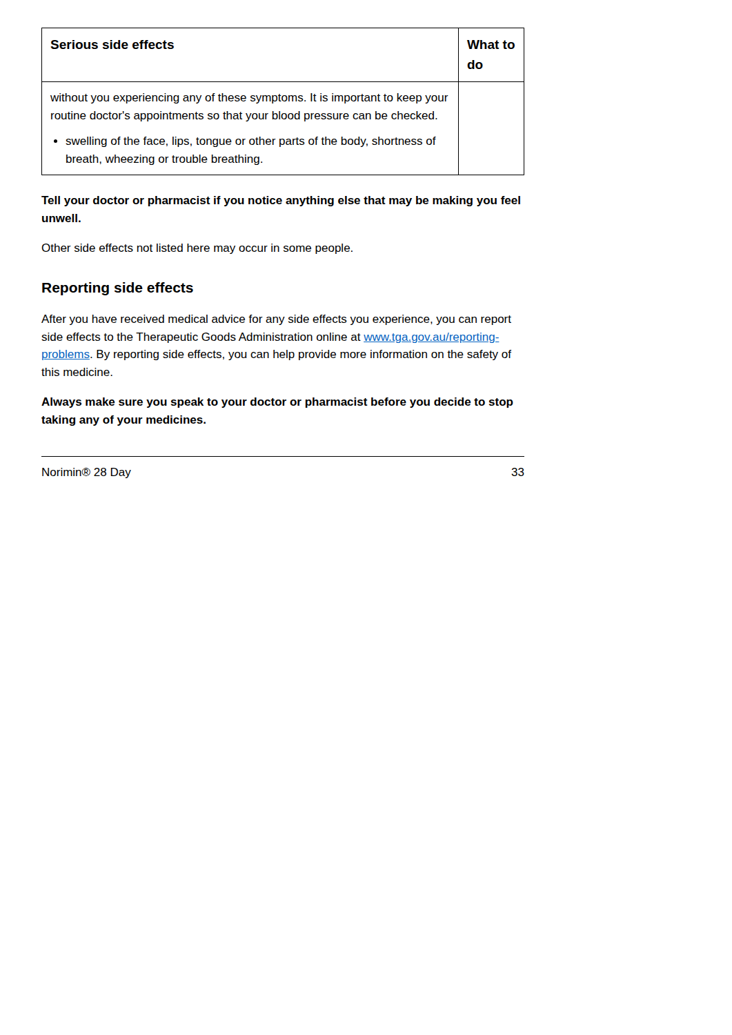| Serious side effects | What to do |
| --- | --- |
| without you experiencing any of these symptoms. It is important to keep your routine doctor's appointments so that your blood pressure can be checked. swelling of the face, lips, tongue or other parts of the body, shortness of breath, wheezing or trouble breathing. | |
Tell your doctor or pharmacist if you notice anything else that may be making you feel unwell.
Other side effects not listed here may occur in some people.
Reporting side effects
After you have received medical advice for any side effects you experience, you can report side effects to the Therapeutic Goods Administration online at www.tga.gov.au/reporting-problems. By reporting side effects, you can help provide more information on the safety of this medicine.
Always make sure you speak to your doctor or pharmacist before you decide to stop taking any of your medicines.
Norimin® 28 Day 33